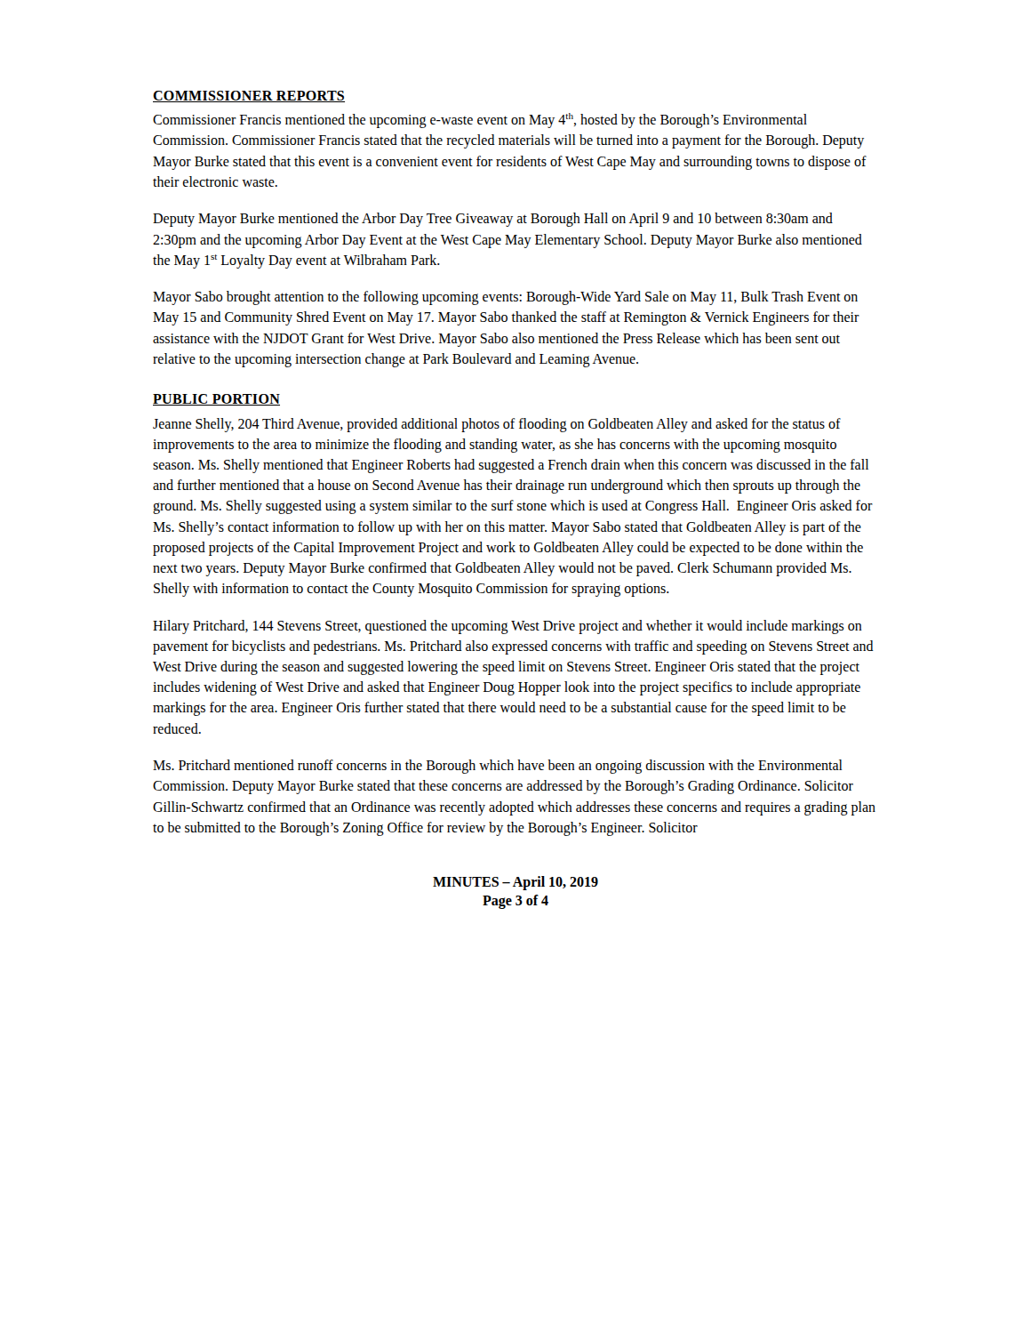COMMISSIONER REPORTS
Commissioner Francis mentioned the upcoming e-waste event on May 4th, hosted by the Borough’s Environmental Commission. Commissioner Francis stated that the recycled materials will be turned into a payment for the Borough. Deputy Mayor Burke stated that this event is a convenient event for residents of West Cape May and surrounding towns to dispose of their electronic waste.
Deputy Mayor Burke mentioned the Arbor Day Tree Giveaway at Borough Hall on April 9 and 10 between 8:30am and 2:30pm and the upcoming Arbor Day Event at the West Cape May Elementary School. Deputy Mayor Burke also mentioned the May 1st Loyalty Day event at Wilbraham Park.
Mayor Sabo brought attention to the following upcoming events: Borough-Wide Yard Sale on May 11, Bulk Trash Event on May 15 and Community Shred Event on May 17. Mayor Sabo thanked the staff at Remington & Vernick Engineers for their assistance with the NJDOT Grant for West Drive. Mayor Sabo also mentioned the Press Release which has been sent out relative to the upcoming intersection change at Park Boulevard and Leaming Avenue.
PUBLIC PORTION
Jeanne Shelly, 204 Third Avenue, provided additional photos of flooding on Goldbeaten Alley and asked for the status of improvements to the area to minimize the flooding and standing water, as she has concerns with the upcoming mosquito season. Ms. Shelly mentioned that Engineer Roberts had suggested a French drain when this concern was discussed in the fall and further mentioned that a house on Second Avenue has their drainage run underground which then sprouts up through the ground. Ms. Shelly suggested using a system similar to the surf stone which is used at Congress Hall. Engineer Oris asked for Ms. Shelly’s contact information to follow up with her on this matter. Mayor Sabo stated that Goldbeaten Alley is part of the proposed projects of the Capital Improvement Project and work to Goldbeaten Alley could be expected to be done within the next two years. Deputy Mayor Burke confirmed that Goldbeaten Alley would not be paved. Clerk Schumann provided Ms. Shelly with information to contact the County Mosquito Commission for spraying options.
Hilary Pritchard, 144 Stevens Street, questioned the upcoming West Drive project and whether it would include markings on pavement for bicyclists and pedestrians. Ms. Pritchard also expressed concerns with traffic and speeding on Stevens Street and West Drive during the season and suggested lowering the speed limit on Stevens Street. Engineer Oris stated that the project includes widening of West Drive and asked that Engineer Doug Hopper look into the project specifics to include appropriate markings for the area. Engineer Oris further stated that there would need to be a substantial cause for the speed limit to be reduced.
Ms. Pritchard mentioned runoff concerns in the Borough which have been an ongoing discussion with the Environmental Commission. Deputy Mayor Burke stated that these concerns are addressed by the Borough’s Grading Ordinance. Solicitor Gillin-Schwartz confirmed that an Ordinance was recently adopted which addresses these concerns and requires a grading plan to be submitted to the Borough’s Zoning Office for review by the Borough’s Engineer. Solicitor
MINUTES – April 10, 2019
Page 3 of 4